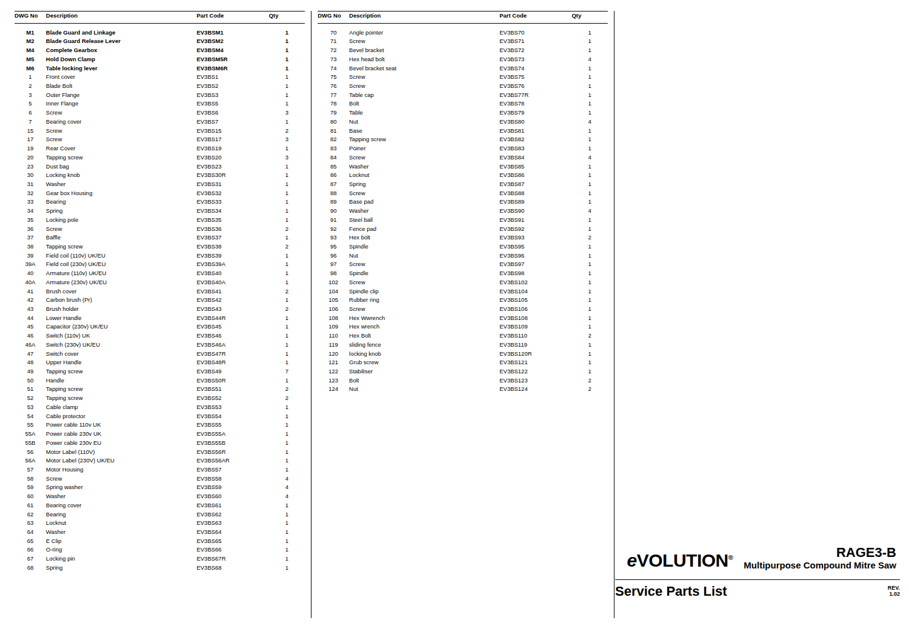| / DWG No / Description / Part Code / Qty / / --- / --- / --- / --- / / M1 / Blade Guard and Linkage / EV3BSM1 / 1 / / M2 / Blade Guard Release Lever / EV3BSM2 / 1 / / M4 / Complete Gearbox / EV3BSM4 / 1 / / M5 / Hold Down Clamp / EV3BSM5R / 1 / / M6 / Table locking lever / EV3BSM6R / 1 / / 1 / Front cover / EV3BS1 / 1 / / 2 / Blade Bolt / EV3BS2 / 1 / / 3 / Outer Flange / EV3BS3 / 1 / / 5 / Inner Flange / EV3BS5 / 1 / / 6 / Screw / EV3BS6 / 3 / / 7 / Bearing cover / EV3BS7 / 1 / / 15 / Screw / EV3BS15 / 2 / / 17 / Screw / EV3BS17 / 3 / / 19 / Rear Cover / EV3BS19 / 1 / / 20 / Tapping screw / EV3BS20 / 3 / / 23 / Dust bag / EV3BS23 / 1 / / 30 / Locking knob / EV3BS30R / 1 / / 31 / Washer / EV3BS31 / 1 / / 32 / Gear box Housing / EV3BS32 / 1 / / 33 / Bearing / EV3BS33 / 1 / / 34 / Spring / EV3BS34 / 1 / / 35 / Locking pole / EV3BS35 / 1 / / 36 / Screw / EV3BS36 / 2 / / 37 / Baffle / EV3BS37 / 1 / / 38 / Tapping screw / EV3BS38 / 2 / / 39 / Field coil (110v) UK/EU / EV3BS39 / 1 / / 39A / Field coil (230v) UK/EU / EV3BS39A / 1 / / 40 / Armature (110v) UK/EU / EV3BS40 / 1 / / 40A / Armature (230v) UK/EU / EV3BS40A / 1 / / 41 / Brush cover / EV3BS41 / 2 / / 42 / Carbon brush (Pr) / EV3BS42 / 1 / / 43 / Brush holder / EV3BS43 / 2 / / 44 / Lower Handle / EV3BS44R / 1 / / 45 / Capacitor (230v) UK/EU / EV3BS45 / 1 / / 46 / Switch (110v) UK / EV3BS46 / 1 / / 46A / Switch (230v) UK/EU / EV3BS46A / 1 / / 47 / Switch cover / EV3BS47R / 1 / / 48 / Upper Handle / EV3BS48R / 1 / / 49 / Tapping screw / EV3BS49 / 7 / / 50 / Handle / EV3BS50R / 1 / / 51 / Tapping screw / EV3BS51 / 2 / / 52 / Tapping screw / EV3BS52 / 2 / / 53 / Cable clamp / EV3BS53 / 1 / / 54 / Cable protector / EV3BS54 / 1 / / 55 / Power cable 110v UK / EV3BS55 / 1 / / 55A / Power cable 230v UK / EV3BS55A / 1 / / 55B / Power cable 230v EU / EV3BS55B / 1 / / 56 / Motor Label (110V) / EV3BS56R / 1 / / 56A / Motor Label (230V) UK/EU / EV3BS56AR / 1 / / 57 / Motor Housing / EV3BS57 / 1 / / 58 / Screw / EV3BS58 / 4 / / 59 / Spring washer / EV3BS59 / 4 / / 60 / Washer / EV3BS60 / 4 / / 61 / Bearing cover / EV3BS61 / 1 / / 62 / Bearing / EV3BS62 / 1 / / 63 / Locknut / EV3BS63 / 1 / / 64 / Washer / EV3BS64 / 1 / / 65 / E Clip / EV3BS65 / 1 / / 66 / O-ring / EV3BS66 / 1 / / 67 / Locking pin / EV3BS67R / 1 / / 68 / Spring / EV3BS68 / 1 / | / DWG No / Description / Part Code / Qty / / --- / --- / --- / --- / / 70 / Angle pointer / EV3BS70 / 1 / / 71 / Screw / EV3BS71 / 1 / / 72 / Bevel bracket / EV3BS72 / 1 / / 73 / Hex head bolt / EV3BS73 / 4 / / 74 / Bevel bracket seat / EV3BS74 / 1 / / 75 / Screw / EV3BS75 / 1 / / 76 / Screw / EV3BS76 / 1 / / 77 / Table cap / EV3BS77R / 1 / / 78 / Bolt / EV3BS78 / 1 / / 79 / Table / EV3BS79 / 1 / / 80 / Nut / EV3BS80 / 4 / / 81 / Base / EV3BS81 / 1 / / 82 / Tapping screw / EV3BS82 / 1 / / 83 / Poiner / EV3BS83 / 1 / / 84 / Screw / EV3BS84 / 4 / / 85 / Washer / EV3BS85 / 1 / / 86 / Locknut / EV3BS86 / 1 / / 87 / Spring / EV3BS87 / 1 / / 88 / Screw / EV3BS88 / 1 / / 89 / Base pad / EV3BS89 / 1 / / 90 / Washer / EV3BS90 / 4 / / 91 / Steel ball / EV3BS91 / 1 / / 92 / Fence pad / EV3BS92 / 1 / / 93 / Hex bolt / EV3BS93 / 2 / / 95 / Spindle / EV3BS95 / 1 / / 96 / Nut / EV3BS96 / 1 / / 97 / Screw / EV3BS97 / 1 / / 98 / Spindle / EV3BS98 / 1 / / 102 / Screw / EV3BS102 / 1 / / 104 / Spindle clip / EV3BS104 / 1 / / 105 / Rubber ring / EV3BS105 / 1 / / 106 / Screw / EV3BS106 / 1 / / 108 / Hex Wwrench / EV3BS108 / 1 / / 109 / Hex wrench / EV3BS109 / 1 / / 110 / Hex Bolt / EV3BS110 / 2 / / 119 / sliding fence / EV3BS119 / 1 / / 120 / locking knob / EV3BS120R / 1 / / 121 / Grub screw / EV3BS121 / 1 / / 122 / Stabiliser / EV3BS122 / 1 / / 123 / Bolt / EV3BS123 / 2 / / 124 / Nut / EV3BS124 / 2 / | e VOLUTION ® RAGE3-B Multipurpose Compound Mitre Saw Service Parts List REV. 1.02 |